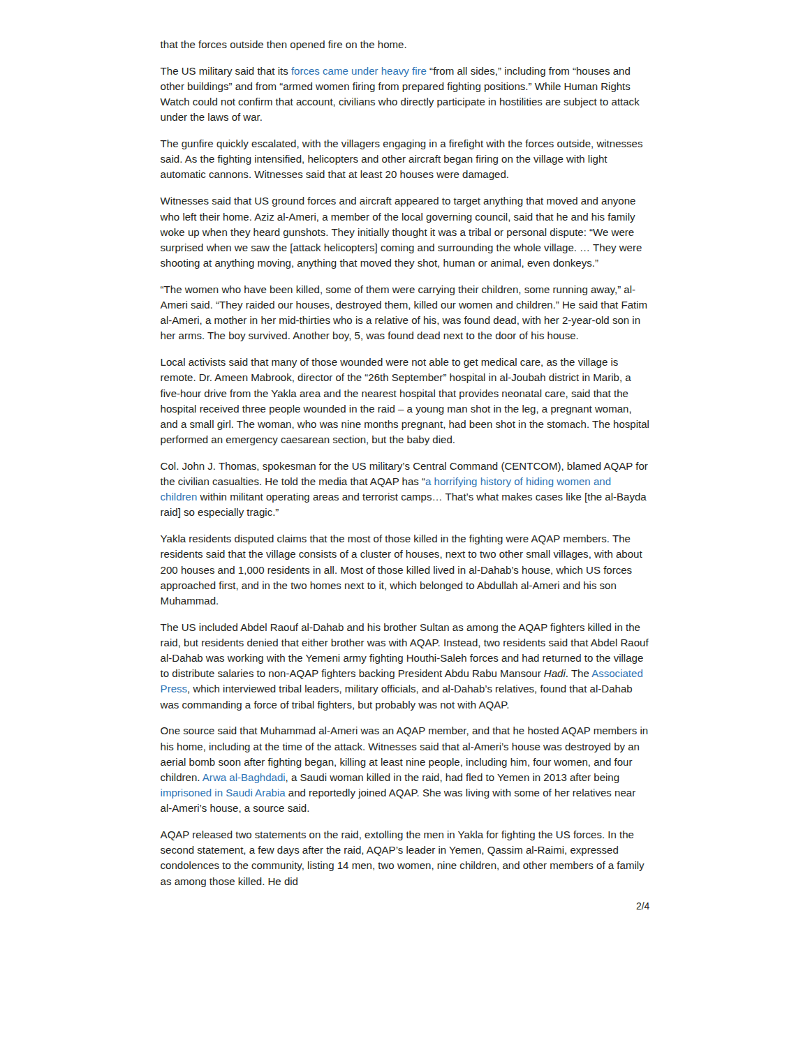that the forces outside then opened fire on the home.
The US military said that its forces came under heavy fire “from all sides,” including from “houses and other buildings” and from “armed women firing from prepared fighting positions.” While Human Rights Watch could not confirm that account, civilians who directly participate in hostilities are subject to attack under the laws of war.
The gunfire quickly escalated, with the villagers engaging in a firefight with the forces outside, witnesses said. As the fighting intensified, helicopters and other aircraft began firing on the village with light automatic cannons. Witnesses said that at least 20 houses were damaged.
Witnesses said that US ground forces and aircraft appeared to target anything that moved and anyone who left their home. Aziz al-Ameri, a member of the local governing council, said that he and his family woke up when they heard gunshots. They initially thought it was a tribal or personal dispute: “We were surprised when we saw the [attack helicopters] coming and surrounding the whole village. … They were shooting at anything moving, anything that moved they shot, human or animal, even donkeys.”
“The women who have been killed, some of them were carrying their children, some running away,” al-Ameri said. “They raided our houses, destroyed them, killed our women and children.” He said that Fatim al-Ameri, a mother in her mid-thirties who is a relative of his, was found dead, with her 2-year-old son in her arms. The boy survived. Another boy, 5, was found dead next to the door of his house.
Local activists said that many of those wounded were not able to get medical care, as the village is remote. Dr. Ameen Mabrook, director of the “26th September” hospital in al-Joubah district in Marib, a five-hour drive from the Yakla area and the nearest hospital that provides neonatal care, said that the hospital received three people wounded in the raid – a young man shot in the leg, a pregnant woman, and a small girl. The woman, who was nine months pregnant, had been shot in the stomach. The hospital performed an emergency caesarean section, but the baby died.
Col. John J. Thomas, spokesman for the US military’s Central Command (CENTCOM), blamed AQAP for the civilian casualties. He told the media that AQAP has “a horrifying history of hiding women and children within militant operating areas and terrorist camps… That’s what makes cases like [the al-Bayda raid] so especially tragic.”
Yakla residents disputed claims that the most of those killed in the fighting were AQAP members. The residents said that the village consists of a cluster of houses, next to two other small villages, with about 200 houses and 1,000 residents in all. Most of those killed lived in al-Dahab’s house, which US forces approached first, and in the two homes next to it, which belonged to Abdullah al-Ameri and his son Muhammad.
The US included Abdel Raouf al-Dahab and his brother Sultan as among the AQAP fighters killed in the raid, but residents denied that either brother was with AQAP. Instead, two residents said that Abdel Raouf al-Dahab was working with the Yemeni army fighting Houthi-Saleh forces and had returned to the village to distribute salaries to non-AQAP fighters backing President Abdu Rabu Mansour Hadi. The Associated Press, which interviewed tribal leaders, military officials, and al-Dahab’s relatives, found that al-Dahab was commanding a force of tribal fighters, but probably was not with AQAP.
One source said that Muhammad al-Ameri was an AQAP member, and that he hosted AQAP members in his home, including at the time of the attack. Witnesses said that al-Ameri’s house was destroyed by an aerial bomb soon after fighting began, killing at least nine people, including him, four women, and four children. Arwa al-Baghdadi, a Saudi woman killed in the raid, had fled to Yemen in 2013 after being imprisoned in Saudi Arabia and reportedly joined AQAP. She was living with some of her relatives near al-Ameri’s house, a source said.
AQAP released two statements on the raid, extolling the men in Yakla for fighting the US forces. In the second statement, a few days after the raid, AQAP’s leader in Yemen, Qassim al-Raimi, expressed condolences to the community, listing 14 men, two women, nine children, and other members of a family as among those killed. He did
2/4